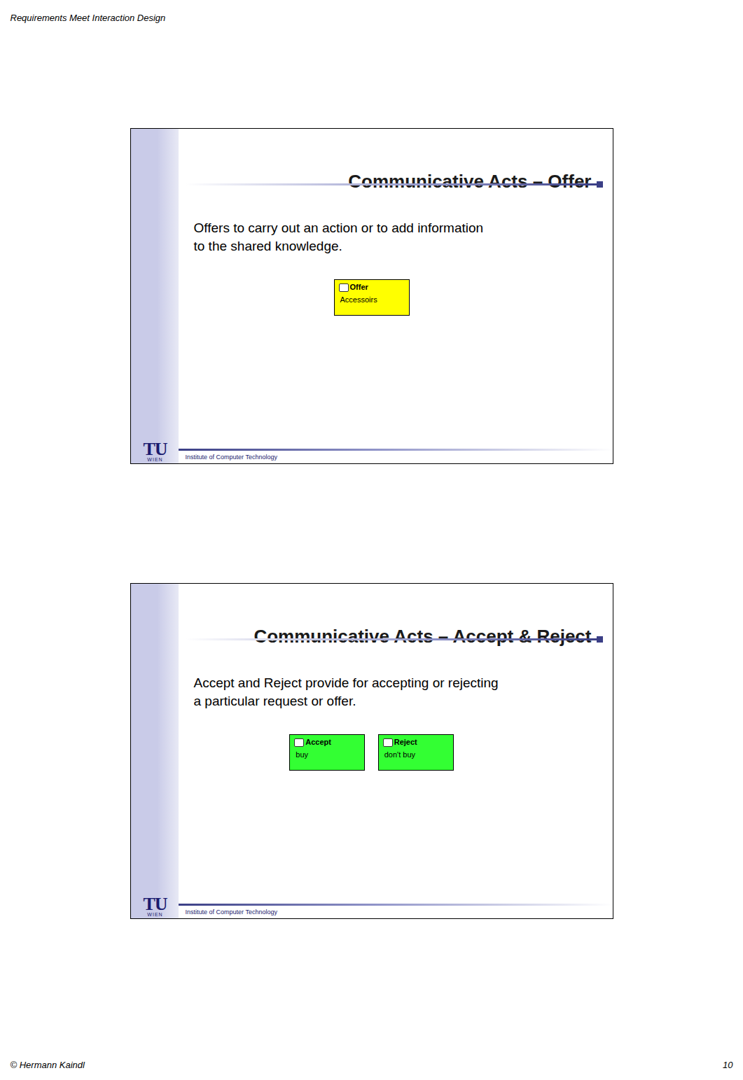Requirements Meet Interaction Design
Communicative Acts – Offer
Offers to carry out an action or to add information
to the shared knowledge.
Offer Accessoirs
TU WIEN
Institute of Computer Technology
Communicative Acts – Accept & Reject
Accept and Reject provide for accepting or rejecting
a particular request or offer.
Accept buy
Reject don't buy
TU WIEN
Institute of Computer Technology
© Hermann Kaindl 10